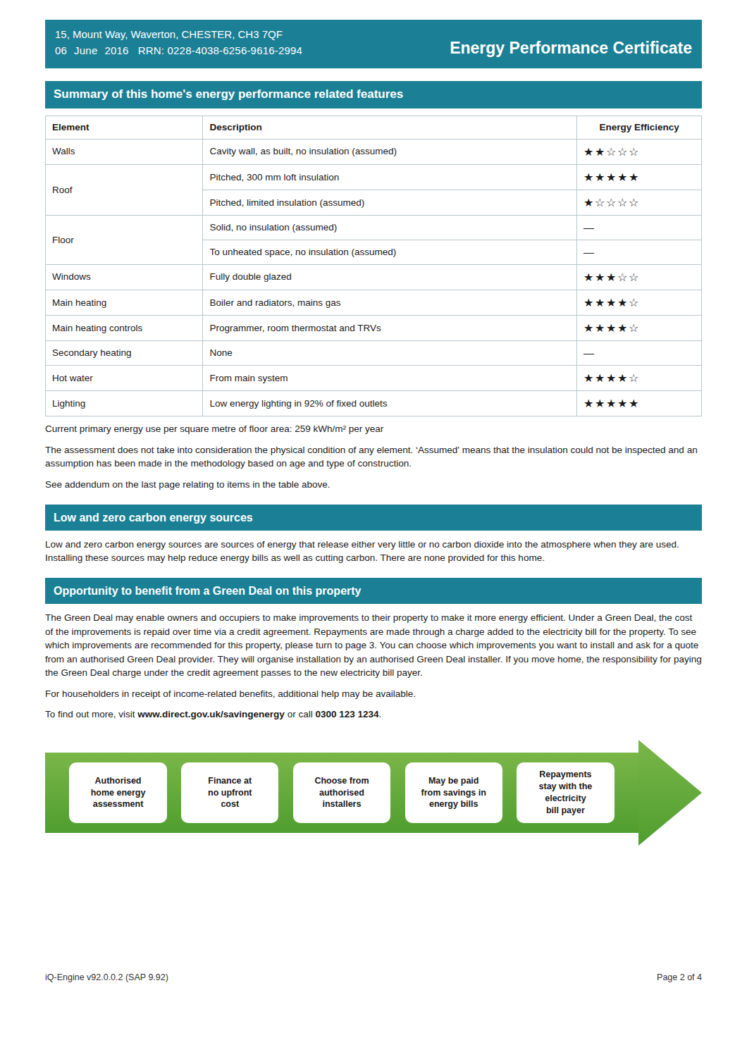15, Mount Way, Waverton, CHESTER, CH3 7QF
06 June 2016 RRN: 0228-4038-6256-9616-2994
Energy Performance Certificate
Summary of this home's energy performance related features
| Element | Description | Energy Efficiency |
| --- | --- | --- |
| Walls | Cavity wall, as built, no insulation (assumed) | ★★☆☆☆ |
| Roof | Pitched, 300 mm loft insulation | ★★★★★ |
| Pitched, limited insulation (assumed) | ★☆☆☆☆ |
| Floor | Solid, no insulation (assumed) | — |
| To unheated space, no insulation (assumed) | — |
| Windows | Fully double glazed | ★★★☆☆ |
| Main heating | Boiler and radiators, mains gas | ★★★★☆ |
| Main heating controls | Programmer, room thermostat and TRVs | ★★★★☆ |
| Secondary heating | None | — |
| Hot water | From main system | ★★★★☆ |
| Lighting | Low energy lighting in 92% of fixed outlets | ★★★★★ |
Current primary energy use per square metre of floor area: 259 kWh/m² per year
The assessment does not take into consideration the physical condition of any element. ‘Assumed' means that the insulation could not be inspected and an assumption has been made in the methodology based on age and type of construction.
See addendum on the last page relating to items in the table above.
Low and zero carbon energy sources
Low and zero carbon energy sources are sources of energy that release either very little or no carbon dioxide into the atmosphere when they are used. Installing these sources may help reduce energy bills as well as cutting carbon. There are none provided for this home.
Opportunity to benefit from a Green Deal on this property
The Green Deal may enable owners and occupiers to make improvements to their property to make it more energy efficient. Under a Green Deal, the cost of the improvements is repaid over time via a credit agreement. Repayments are made through a charge added to the electricity bill for the property. To see which improvements are recommended for this property, please turn to page 3. You can choose which improvements you want to install and ask for a quote from an authorised Green Deal provider. They will organise installation by an authorised Green Deal installer. If you move home, the responsibility for paying the Green Deal charge under the credit agreement passes to the new electricity bill payer.
For householders in receipt of income-related benefits, additional help may be available.
To find out more, visit www.direct.gov.uk/savingenergy or call 0300 123 1234.
Authorised
home energy
assessment
Finance at
no upfront
cost
Choose from
authorised
installers
May be paid
from savings in
energy bills
Repayments
stay with the
electricity
bill payer
iQ-Engine v92.0.0.2 (SAP 9.92)
Page 2 of 4